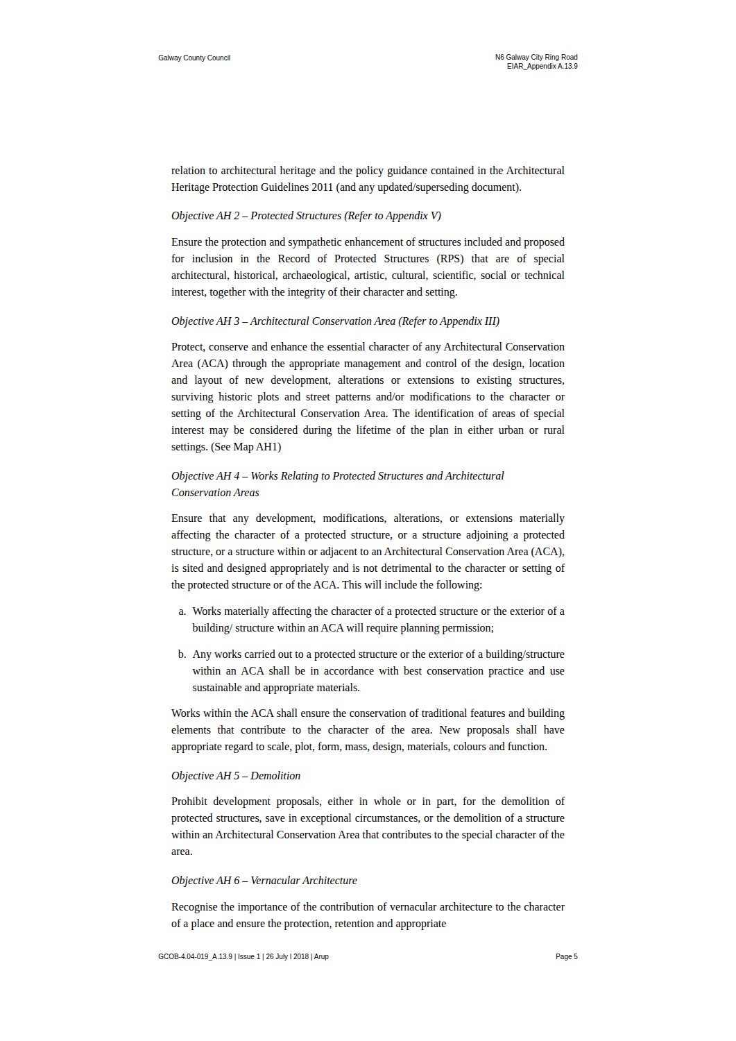Galway County Council
N6 Galway City Ring Road
EIAR_Appendix A.13.9
relation to architectural heritage and the policy guidance contained in the Architectural Heritage Protection Guidelines 2011 (and any updated/superseding document).
Objective AH 2 – Protected Structures (Refer to Appendix V)
Ensure the protection and sympathetic enhancement of structures included and proposed for inclusion in the Record of Protected Structures (RPS) that are of special architectural, historical, archaeological, artistic, cultural, scientific, social or technical interest, together with the integrity of their character and setting.
Objective AH 3 – Architectural Conservation Area (Refer to Appendix III)
Protect, conserve and enhance the essential character of any Architectural Conservation Area (ACA) through the appropriate management and control of the design, location and layout of new development, alterations or extensions to existing structures, surviving historic plots and street patterns and/or modifications to the character or setting of the Architectural Conservation Area. The identification of areas of special interest may be considered during the lifetime of the plan in either urban or rural settings. (See Map AH1)
Objective AH 4 – Works Relating to Protected Structures and Architectural Conservation Areas
Ensure that any development, modifications, alterations, or extensions materially affecting the character of a protected structure, or a structure adjoining a protected structure, or a structure within or adjacent to an Architectural Conservation Area (ACA), is sited and designed appropriately and is not detrimental to the character or setting of the protected structure or of the ACA. This will include the following:
Works materially affecting the character of a protected structure or the exterior of a building/ structure within an ACA will require planning permission;
Any works carried out to a protected structure or the exterior of a building/structure within an ACA shall be in accordance with best conservation practice and use sustainable and appropriate materials.
Works within the ACA shall ensure the conservation of traditional features and building elements that contribute to the character of the area. New proposals shall have appropriate regard to scale, plot, form, mass, design, materials, colours and function.
Objective AH 5 – Demolition
Prohibit development proposals, either in whole or in part, for the demolition of protected structures, save in exceptional circumstances, or the demolition of a structure within an Architectural Conservation Area that contributes to the special character of the area.
Objective AH 6 – Vernacular Architecture
Recognise the importance of the contribution of vernacular architecture to the character of a place and ensure the protection, retention and appropriate
GCOB-4.04-019_A.13.9 | Issue 1 | 26 July l 2018 | Arup
Page 5